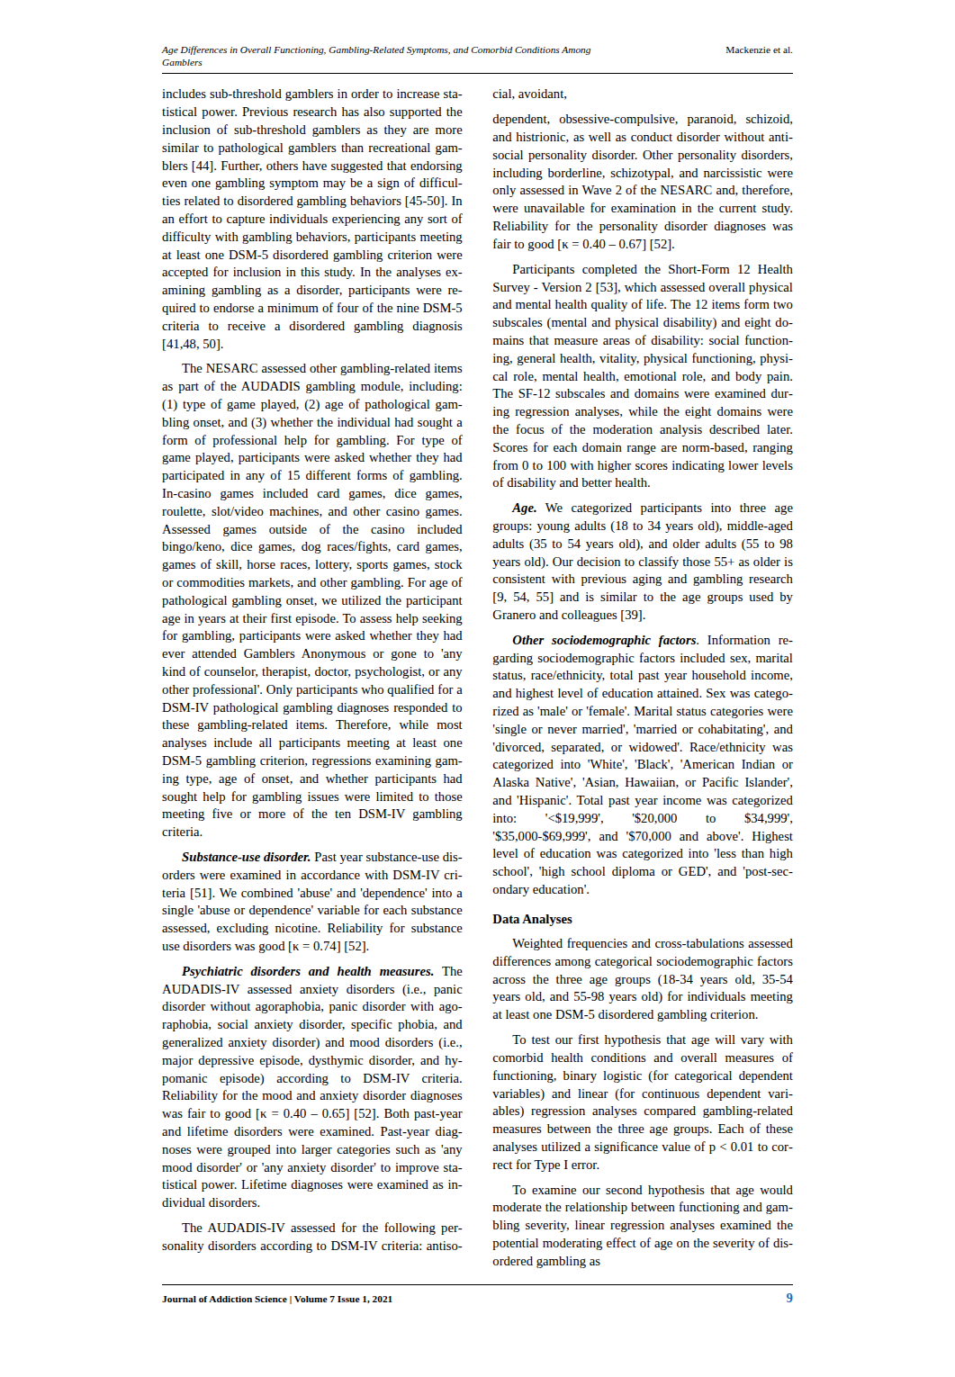Age Differences in Overall Functioning, Gambling-Related Symptoms, and Comorbid Conditions Among Gamblers
Mackenzie et al.
includes sub-threshold gamblers in order to increase statistical power. Previous research has also supported the inclusion of sub-threshold gamblers as they are more similar to pathological gamblers than recreational gamblers [44]. Further, others have suggested that endorsing even one gambling symptom may be a sign of difficulties related to disordered gambling behaviors [45-50]. In an effort to capture individuals experiencing any sort of difficulty with gambling behaviors, participants meeting at least one DSM-5 disordered gambling criterion were accepted for inclusion in this study. In the analyses examining gambling as a disorder, participants were required to endorse a minimum of four of the nine DSM-5 criteria to receive a disordered gambling diagnosis [41,48, 50].
The NESARC assessed other gambling-related items as part of the AUDADIS gambling module, including: (1) type of game played, (2) age of pathological gambling onset, and (3) whether the individual had sought a form of professional help for gambling. For type of game played, participants were asked whether they had participated in any of 15 different forms of gambling. In-casino games included card games, dice games, roulette, slot/video machines, and other casino games. Assessed games outside of the casino included bingo/keno, dice games, dog races/fights, card games, games of skill, horse races, lottery, sports games, stock or commodities markets, and other gambling. For age of pathological gambling onset, we utilized the participant age in years at their first episode. To assess help seeking for gambling, participants were asked whether they had ever attended Gamblers Anonymous or gone to 'any kind of counselor, therapist, doctor, psychologist, or any other professional'. Only participants who qualified for a DSM-IV pathological gambling diagnoses responded to these gambling-related items. Therefore, while most analyses include all participants meeting at least one DSM-5 gambling criterion, regressions examining gaming type, age of onset, and whether participants had sought help for gambling issues were limited to those meeting five or more of the ten DSM-IV gambling criteria.
Substance-use disorder. Past year substance-use disorders were examined in accordance with DSM-IV criteria [51]. We combined 'abuse' and 'dependence' into a single 'abuse or dependence' variable for each substance assessed, excluding nicotine. Reliability for substance use disorders was good [κ = 0.74] [52].
Psychiatric disorders and health measures. The AUDADIS-IV assessed anxiety disorders (i.e., panic disorder without agoraphobia, panic disorder with agoraphobia, social anxiety disorder, specific phobia, and generalized anxiety disorder) and mood disorders (i.e., major depressive episode, dysthymic disorder, and hypomanic episode) according to DSM-IV criteria. Reliability for the mood and anxiety disorder diagnoses was fair to good [κ = 0.40 – 0.65] [52]. Both past-year and lifetime disorders were examined. Past-year diagnoses were grouped into larger categories such as 'any mood disorder' or 'any anxiety disorder' to improve statistical power. Lifetime diagnoses were examined as individual disorders.
The AUDADIS-IV assessed for the following personality disorders according to DSM-IV criteria: antisocial, avoidant,
dependent, obsessive-compulsive, paranoid, schizoid, and histrionic, as well as conduct disorder without antisocial personality disorder. Other personality disorders, including borderline, schizotypal, and narcissistic were only assessed in Wave 2 of the NESARC and, therefore, were unavailable for examination in the current study. Reliability for the personality disorder diagnoses was fair to good [κ = 0.40 – 0.67] [52].
Participants completed the Short-Form 12 Health Survey - Version 2 [53], which assessed overall physical and mental health quality of life. The 12 items form two subscales (mental and physical disability) and eight domains that measure areas of disability: social functioning, general health, vitality, physical functioning, physical role, mental health, emotional role, and body pain. The SF-12 subscales and domains were examined during regression analyses, while the eight domains were the focus of the moderation analysis described later. Scores for each domain range are norm-based, ranging from 0 to 100 with higher scores indicating lower levels of disability and better health.
Age. We categorized participants into three age groups: young adults (18 to 34 years old), middle-aged adults (35 to 54 years old), and older adults (55 to 98 years old). Our decision to classify those 55+ as older is consistent with previous aging and gambling research [9, 54, 55] and is similar to the age groups used by Granero and colleagues [39].
Other sociodemographic factors. Information regarding sociodemographic factors included sex, marital status, race/ethnicity, total past year household income, and highest level of education attained. Sex was categorized as 'male' or 'female'. Marital status categories were 'single or never married', 'married or cohabitating', and 'divorced, separated, or widowed'. Race/ethnicity was categorized into 'White', 'Black', 'American Indian or Alaska Native', 'Asian, Hawaiian, or Pacific Islander', and 'Hispanic'. Total past year income was categorized into: '<$19,999', '$20,000 to $34,999', '$35,000-$69,999', and '$70,000 and above'. Highest level of education was categorized into 'less than high school', 'high school diploma or GED', and 'post-secondary education'.
Data Analyses
Weighted frequencies and cross-tabulations assessed differences among categorical sociodemographic factors across the three age groups (18-34 years old, 35-54 years old, and 55-98 years old) for individuals meeting at least one DSM-5 disordered gambling criterion.
To test our first hypothesis that age will vary with comorbid health conditions and overall measures of functioning, binary logistic (for categorical dependent variables) and linear (for continuous dependent variables) regression analyses compared gambling-related measures between the three age groups. Each of these analyses utilized a significance value of p < 0.01 to correct for Type I error.
To examine our second hypothesis that age would moderate the relationship between functioning and gambling severity, linear regression analyses examined the potential moderating effect of age on the severity of disordered gambling as
Journal of Addiction Science | Volume 7 Issue 1, 2021
9